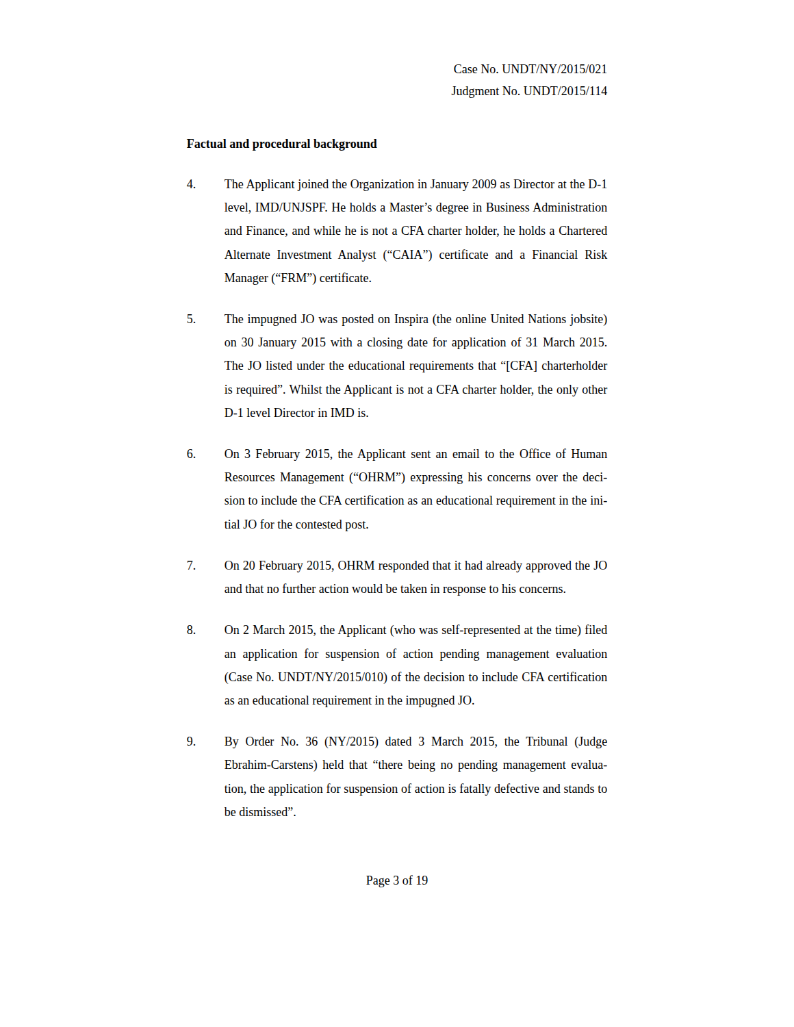Case No. UNDT/NY/2015/021
Judgment No. UNDT/2015/114
Factual and procedural background
4. The Applicant joined the Organization in January 2009 as Director at the D-1 level, IMD/UNJSPF. He holds a Master’s degree in Business Administration and Finance, and while he is not a CFA charter holder, he holds a Chartered Alternate Investment Analyst (“CAIA”) certificate and a Financial Risk Manager (“FRM”) certificate.
5. The impugned JO was posted on Inspira (the online United Nations jobsite) on 30 January 2015 with a closing date for application of 31 March 2015. The JO listed under the educational requirements that “[CFA] charterholder is required”. Whilst the Applicant is not a CFA charter holder, the only other D-1 level Director in IMD is.
6. On 3 February 2015, the Applicant sent an email to the Office of Human Resources Management (“OHRM”) expressing his concerns over the decision to include the CFA certification as an educational requirement in the initial JO for the contested post.
7. On 20 February 2015, OHRM responded that it had already approved the JO and that no further action would be taken in response to his concerns.
8. On 2 March 2015, the Applicant (who was self-represented at the time) filed an application for suspension of action pending management evaluation (Case No. UNDT/NY/2015/010) of the decision to include CFA certification as an educational requirement in the impugned JO.
9. By Order No. 36 (NY/2015) dated 3 March 2015, the Tribunal (Judge Ebrahim-Carstens) held that “there being no pending management evaluation, the application for suspension of action is fatally defective and stands to be dismissed”.
Page 3 of 19